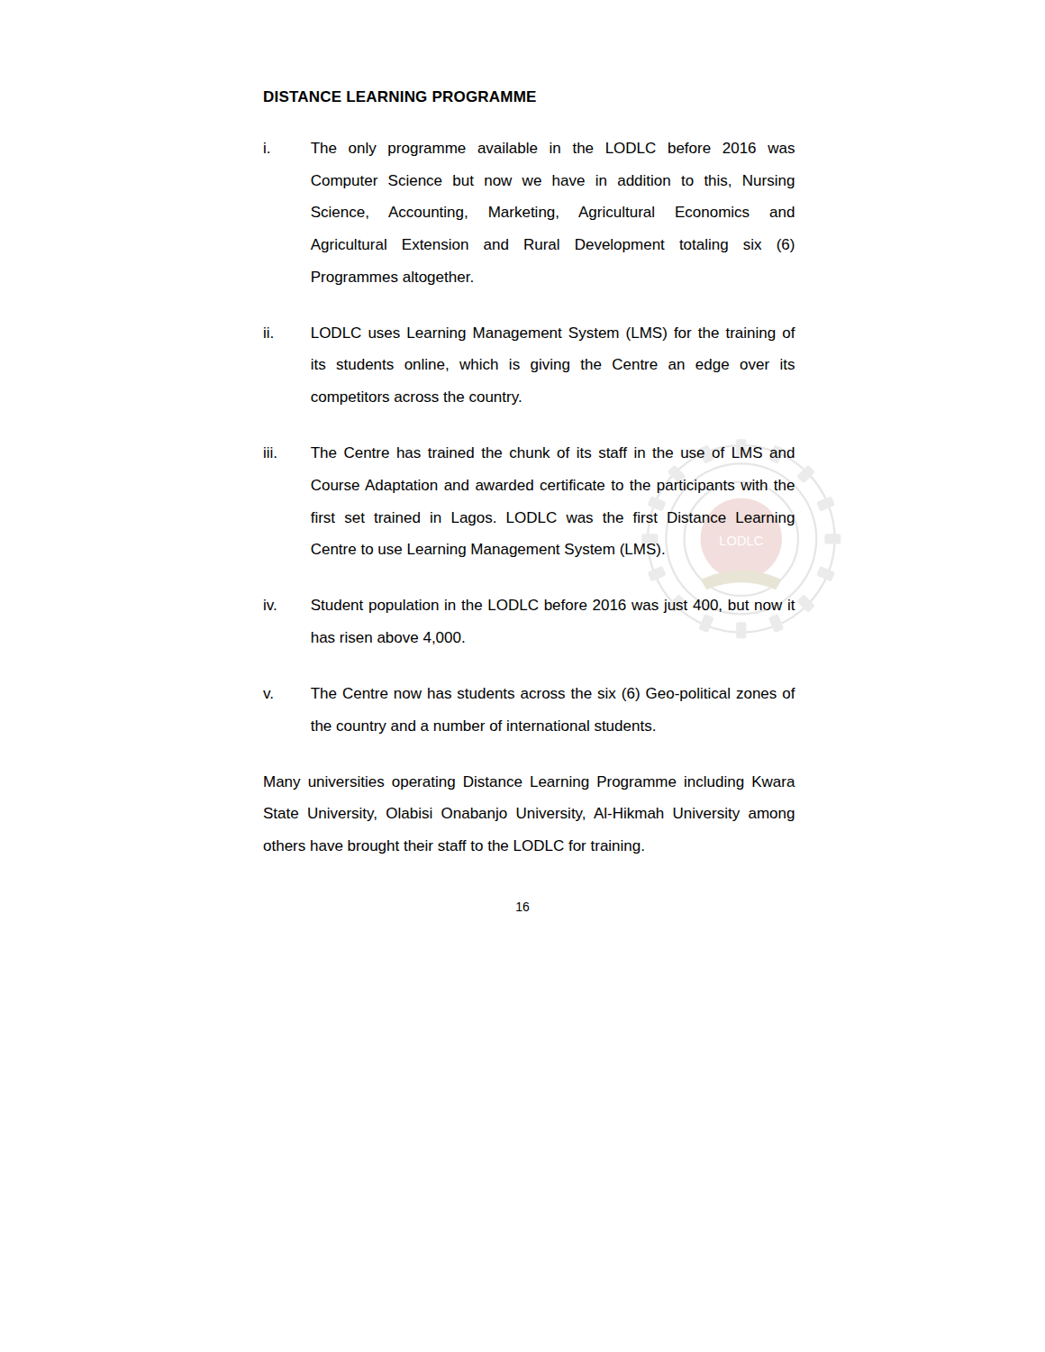LODLC
DISTANCE LEARNING PROGRAMME
i. The only programme available in the LODLC before 2016 was Computer Science but now we have in addition to this, Nursing Science, Accounting, Marketing, Agricultural Economics and Agricultural Extension and Rural Development totaling six (6) Programmes altogether.
ii. LODLC uses Learning Management System (LMS) for the training of its students online, which is giving the Centre an edge over its competitors across the country.
iii. The Centre has trained the chunk of its staff in the use of LMS and Course Adaptation and awarded certificate to the participants with the first set trained in Lagos. LODLC was the first Distance Learning Centre to use Learning Management System (LMS).
iv. Student population in the LODLC before 2016 was just 400, but now it has risen above 4,000.
v. The Centre now has students across the six (6) Geo-political zones of the country and a number of international students.
Many universities operating Distance Learning Programme including Kwara State University, Olabisi Onabanjo University, Al-Hikmah University among others have brought their staff to the LODLC for training.
16